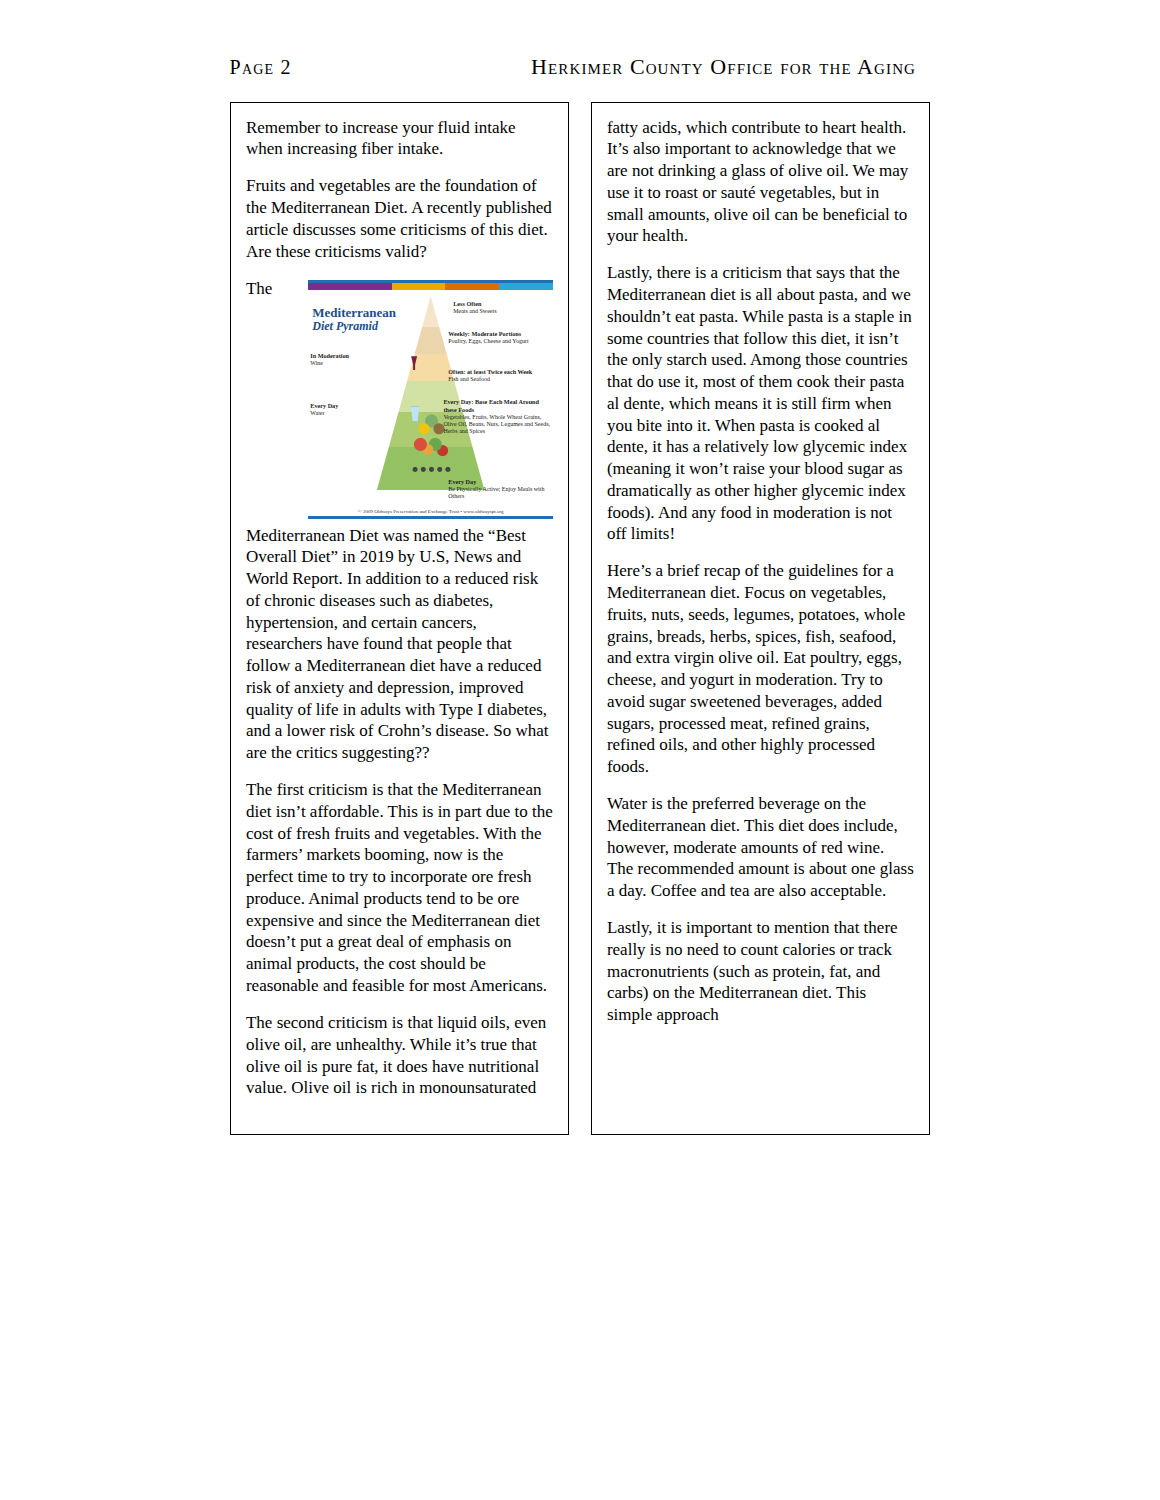Page 2
Herkimer County Office for the Aging
Remember to increase your fluid intake when increasing fiber intake.
Fruits and vegetables are the foundation of the Mediterranean Diet. A recently published article discusses some criticisms of this diet. Are these criticisms valid?
MediterraneanDiet Pyramid
Less Often
Meats and Sweets
Weekly: Moderate Portions
Poultry, Eggs, Cheese and Yogurt
Often: at least Twice each Week
Fish and Seafood
Every Day: Base Each Meal Around these Foods
Vegetables, Fruits, Whole Wheat Grains, Olive Oil, Beans, Nuts, Legumes and Seeds, Herbs and Spices
Every Day
Be Physically Active; Enjoy Meals with Others
In Moderation
Wine
Every Day
Water
© 2009 Oldways Preservation and Exchange Trust • www.oldwayspt.org
The Mediterranean Diet was named the “Best Overall Diet” in 2019 by U.S, News and World Report. In addition to a reduced risk of chronic diseases such as diabetes, hypertension, and certain cancers, researchers have found that people that follow a Mediterranean diet have a reduced risk of anxiety and depression, improved quality of life in adults with Type I diabetes, and a lower risk of Crohn’s disease. So what are the critics suggesting??
The first criticism is that the Mediterranean diet isn’t affordable. This is in part due to the cost of fresh fruits and vegetables. With the farmers’ markets booming, now is the perfect time to try to incorporate ore fresh produce. Animal products tend to be ore expensive and since the Mediterranean diet doesn’t put a great deal of emphasis on animal products, the cost should be reasonable and feasible for most Americans.
The second criticism is that liquid oils, even olive oil, are unhealthy. While it’s true that olive oil is pure fat, it does have nutritional value. Olive oil is rich in monounsaturated
fatty acids, which contribute to heart health. It’s also important to acknowledge that we are not drinking a glass of olive oil. We may use it to roast or sauté vegetables, but in small amounts, olive oil can be beneficial to your health.
Lastly, there is a criticism that says that the Mediterranean diet is all about pasta, and we shouldn’t eat pasta. While pasta is a staple in some countries that follow this diet, it isn’t the only starch used. Among those countries that do use it, most of them cook their pasta al dente, which means it is still firm when you bite into it. When pasta is cooked al dente, it has a relatively low glycemic index (meaning it won’t raise your blood sugar as dramatically as other higher glycemic index foods). And any food in moderation is not off limits!
Here’s a brief recap of the guidelines for a Mediterranean diet. Focus on vegetables, fruits, nuts, seeds, legumes, potatoes, whole grains, breads, herbs, spices, fish, seafood, and extra virgin olive oil. Eat poultry, eggs, cheese, and yogurt in moderation. Try to avoid sugar sweetened beverages, added sugars, processed meat, refined grains, refined oils, and other highly processed foods.
Water is the preferred beverage on the Mediterranean diet. This diet does include, however, moderate amounts of red wine. The recommended amount is about one glass a day. Coffee and tea are also acceptable.
Lastly, it is important to mention that there really is no need to count calories or track macronutrients (such as protein, fat, and carbs) on the Mediterranean diet. This simple approach